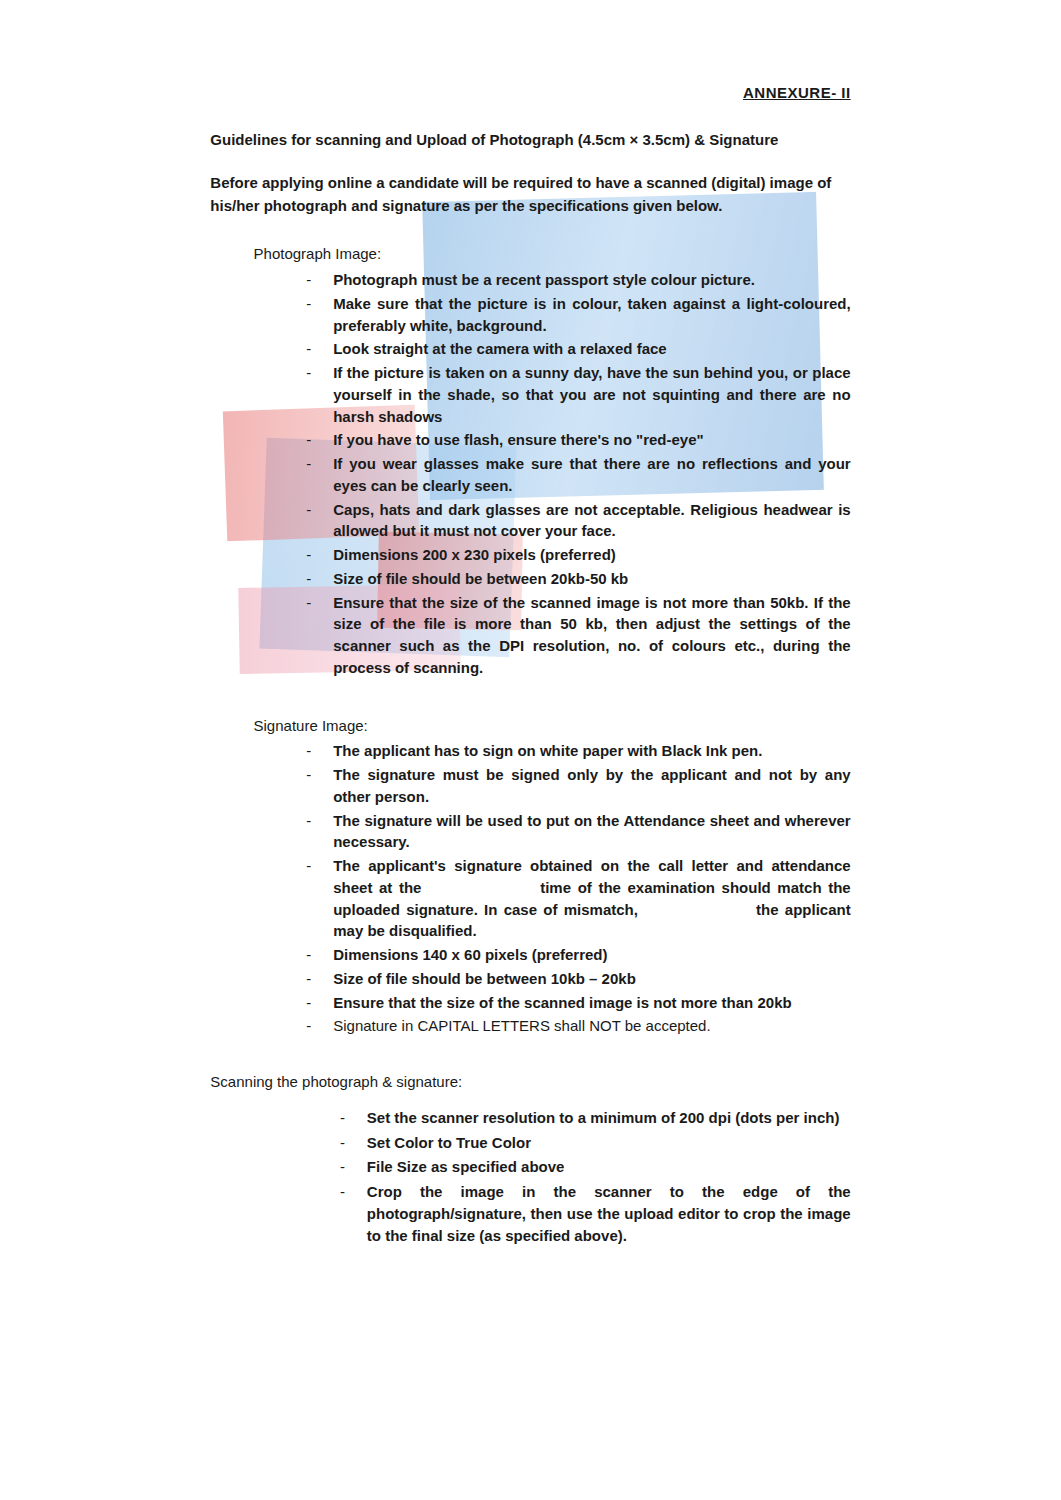ANNEXURE- II
Guidelines for scanning and Upload of Photograph (4.5cm × 3.5cm) & Signature
Before applying online a candidate will be required to have a scanned (digital) image of his/her photograph and signature as per the specifications given below.
Photograph Image:
Photograph must be a recent passport style colour picture.
Make sure that the picture is in colour, taken against a light-coloured, preferably white, background.
Look straight at the camera with a relaxed face
If the picture is taken on a sunny day, have the sun behind you, or place yourself in the shade, so that you are not squinting and there are no harsh shadows
If you have to use flash, ensure there's no "red-eye"
If you wear glasses make sure that there are no reflections and your eyes can be clearly seen.
Caps, hats and dark glasses are not acceptable. Religious headwear is allowed but it must not cover your face.
Dimensions 200 x 230 pixels (preferred)
Size of file should be between 20kb-50 kb
Ensure that the size of the scanned image is not more than 50kb. If the size of the file is more than 50 kb, then adjust the settings of the scanner such as the DPI resolution, no. of colours etc., during the process of scanning.
Signature Image:
The applicant has to sign on white paper with Black Ink pen.
The signature must be signed only by the applicant and not by any other person.
The signature will be used to put on the Attendance sheet and wherever necessary.
The applicant's signature obtained on the call letter and attendance sheet at the time of the examination should match the uploaded signature. In case of mismatch, the applicant may be disqualified.
Dimensions 140 x 60 pixels (preferred)
Size of file should be between 10kb – 20kb
Ensure that the size of the scanned image is not more than 20kb
Signature in CAPITAL LETTERS shall NOT be accepted.
Scanning the photograph & signature:
Set the scanner resolution to a minimum of 200 dpi (dots per inch)
Set Color to True Color
File Size as specified above
Crop the image in the scanner to the edge of the photograph/signature, then use the upload editor to crop the image to the final size (as specified above).